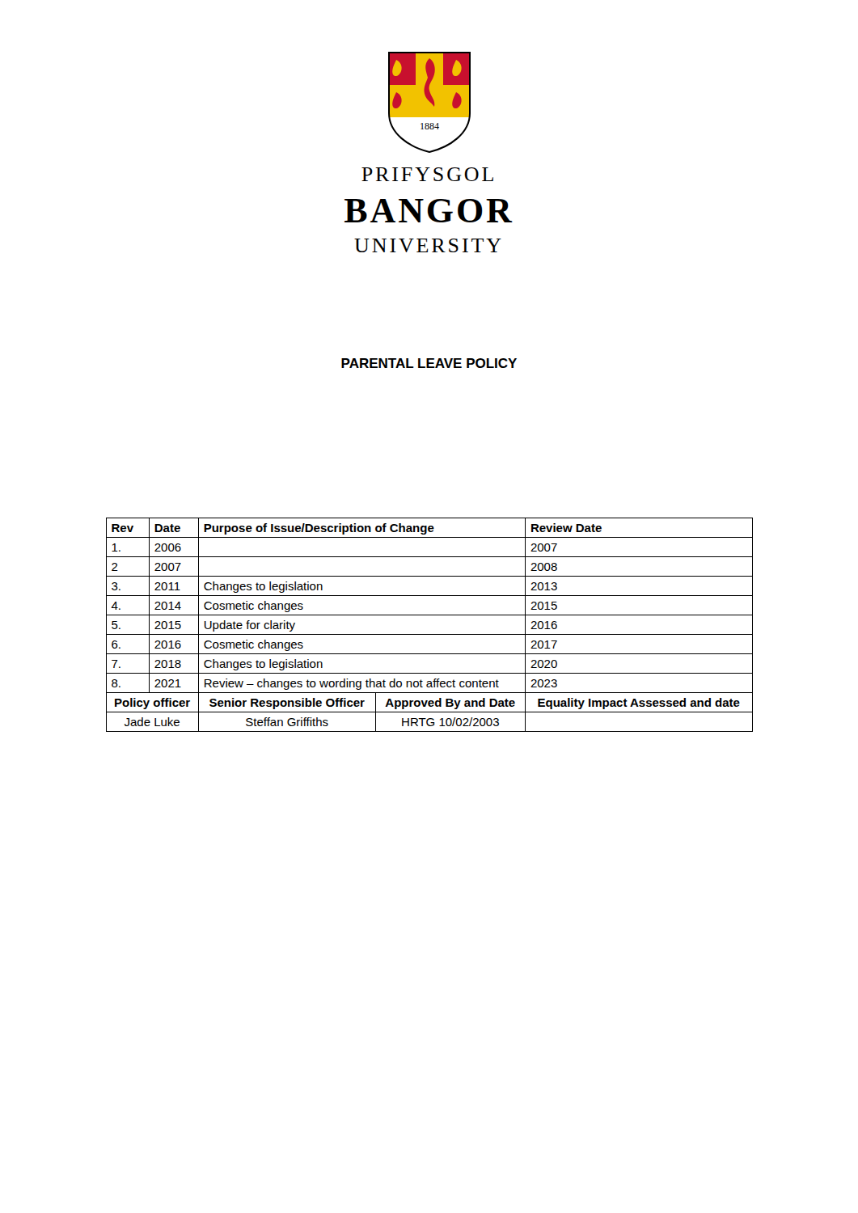1884
PRIFYSGOL
BANGOR
UNIVERSITY
PARENTAL LEAVE POLICY
| Rev | Date | Purpose of Issue/Description of Change | Review Date |
| --- | --- | --- | --- |
| 1. | 2006 | | 2007 |
| 2 | 2007 | | 2008 |
| 3. | 2011 | Changes to legislation | 2013 |
| 4. | 2014 | Cosmetic changes | 2015 |
| 5. | 2015 | Update for clarity | 2016 |
| 6. | 2016 | Cosmetic changes | 2017 |
| 7. | 2018 | Changes to legislation | 2020 |
| 8. | 2021 | Review – changes to wording that do not affect content | 2023 |
| Policy officer | Senior Responsible Officer | Approved By and Date | Equality Impact Assessed and date |
| Jade Luke | Steffan Griffiths | HRTG 10/02/2003 | |